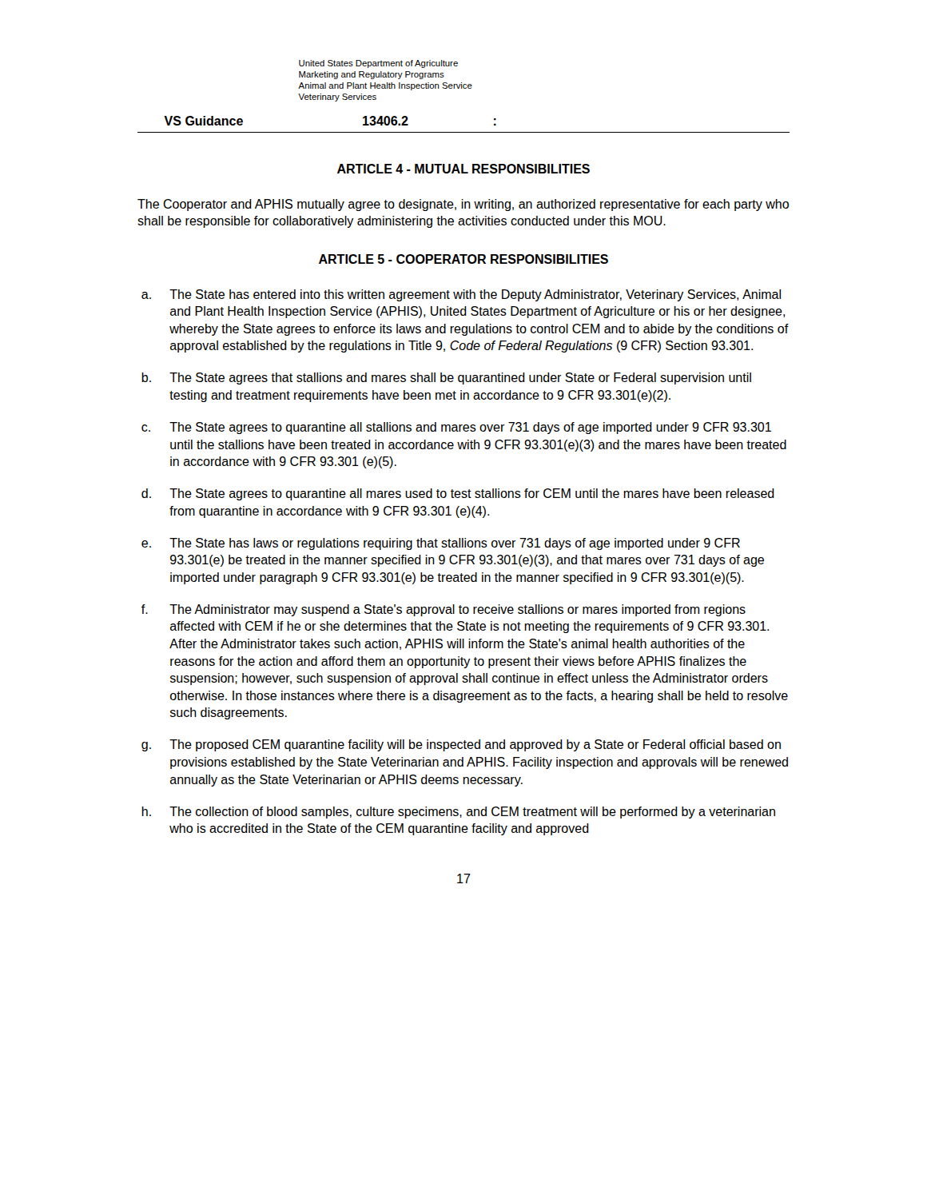United States Department of Agriculture
Marketing and Regulatory Programs
Animal and Plant Health Inspection Service
Veterinary Services
VS Guidance 13406.2 :
ARTICLE 4 - MUTUAL RESPONSIBILITIES
The Cooperator and APHIS mutually agree to designate, in writing, an authorized representative for each party who shall be responsible for collaboratively administering the activities conducted under this MOU.
ARTICLE 5 - COOPERATOR RESPONSIBILITIES
a. The State has entered into this written agreement with the Deputy Administrator, Veterinary Services, Animal and Plant Health Inspection Service (APHIS), United States Department of Agriculture or his or her designee, whereby the State agrees to enforce its laws and regulations to control CEM and to abide by the conditions of approval established by the regulations in Title 9, Code of Federal Regulations (9 CFR) Section 93.301.
b. The State agrees that stallions and mares shall be quarantined under State or Federal supervision until testing and treatment requirements have been met in accordance to 9 CFR 93.301(e)(2).
c. The State agrees to quarantine all stallions and mares over 731 days of age imported under 9 CFR 93.301 until the stallions have been treated in accordance with 9 CFR 93.301(e)(3) and the mares have been treated in accordance with 9 CFR 93.301 (e)(5).
d. The State agrees to quarantine all mares used to test stallions for CEM until the mares have been released from quarantine in accordance with 9 CFR 93.301 (e)(4).
e. The State has laws or regulations requiring that stallions over 731 days of age imported under 9 CFR 93.301(e) be treated in the manner specified in 9 CFR 93.301(e)(3), and that mares over 731 days of age imported under paragraph 9 CFR 93.301(e) be treated in the manner specified in 9 CFR 93.301(e)(5).
f. The Administrator may suspend a State's approval to receive stallions or mares imported from regions affected with CEM if he or she determines that the State is not meeting the requirements of 9 CFR 93.301. After the Administrator takes such action, APHIS will inform the State's animal health authorities of the reasons for the action and afford them an opportunity to present their views before APHIS finalizes the suspension; however, such suspension of approval shall continue in effect unless the Administrator orders otherwise. In those instances where there is a disagreement as to the facts, a hearing shall be held to resolve such disagreements.
g. The proposed CEM quarantine facility will be inspected and approved by a State or Federal official based on provisions established by the State Veterinarian and APHIS. Facility inspection and approvals will be renewed annually as the State Veterinarian or APHIS deems necessary.
h. The collection of blood samples, culture specimens, and CEM treatment will be performed by a veterinarian who is accredited in the State of the CEM quarantine facility and approved
17